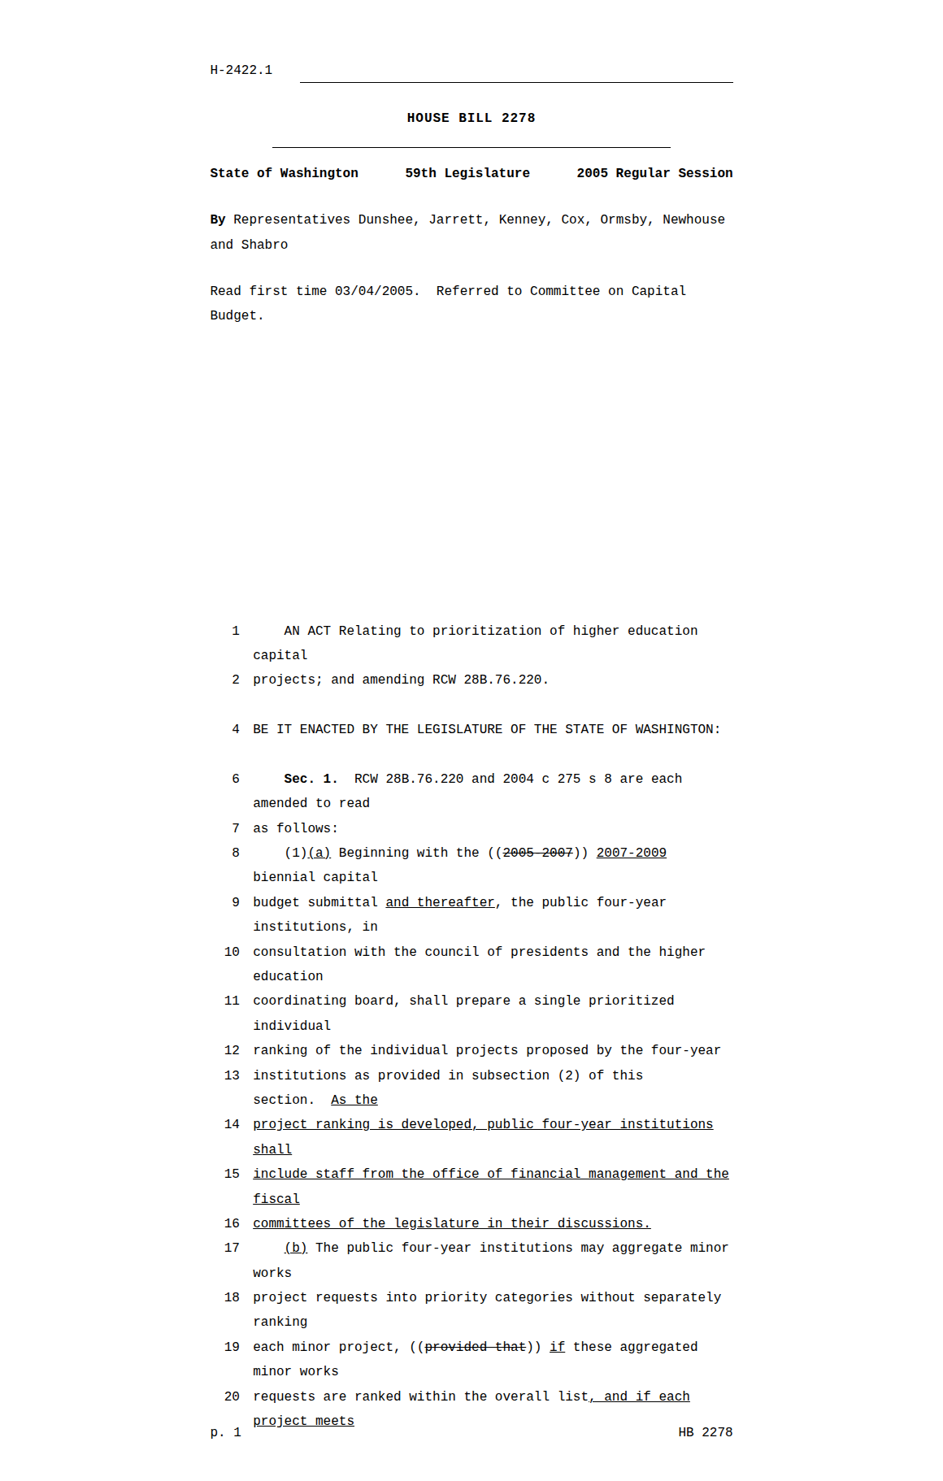H-2422.1
HOUSE BILL 2278
State of Washington 59th Legislature 2005 Regular Session
By Representatives Dunshee, Jarrett, Kenney, Cox, Ormsby, Newhouse and Shabro
Read first time 03/04/2005. Referred to Committee on Capital Budget.
AN ACT Relating to prioritization of higher education capital
projects; and amending RCW 28B.76.220.
BE IT ENACTED BY THE LEGISLATURE OF THE STATE OF WASHINGTON:
Sec. 1. RCW 28B.76.220 and 2004 c 275 s 8 are each amended to read
as follows:
(1)(a) Beginning with the ((2005-2007)) 2007-2009 biennial capital
budget submittal and thereafter, the public four-year institutions, in
consultation with the council of presidents and the higher education
coordinating board, shall prepare a single prioritized individual
ranking of the individual projects proposed by the four-year
institutions as provided in subsection (2) of this section. As the
project ranking is developed, public four-year institutions shall
include staff from the office of financial management and the fiscal
committees of the legislature in their discussions.
(b) The public four-year institutions may aggregate minor works
project requests into priority categories without separately ranking
each minor project, ((provided that)) if these aggregated minor works
requests are ranked within the overall list, and if each project meets
p. 1 HB 2278